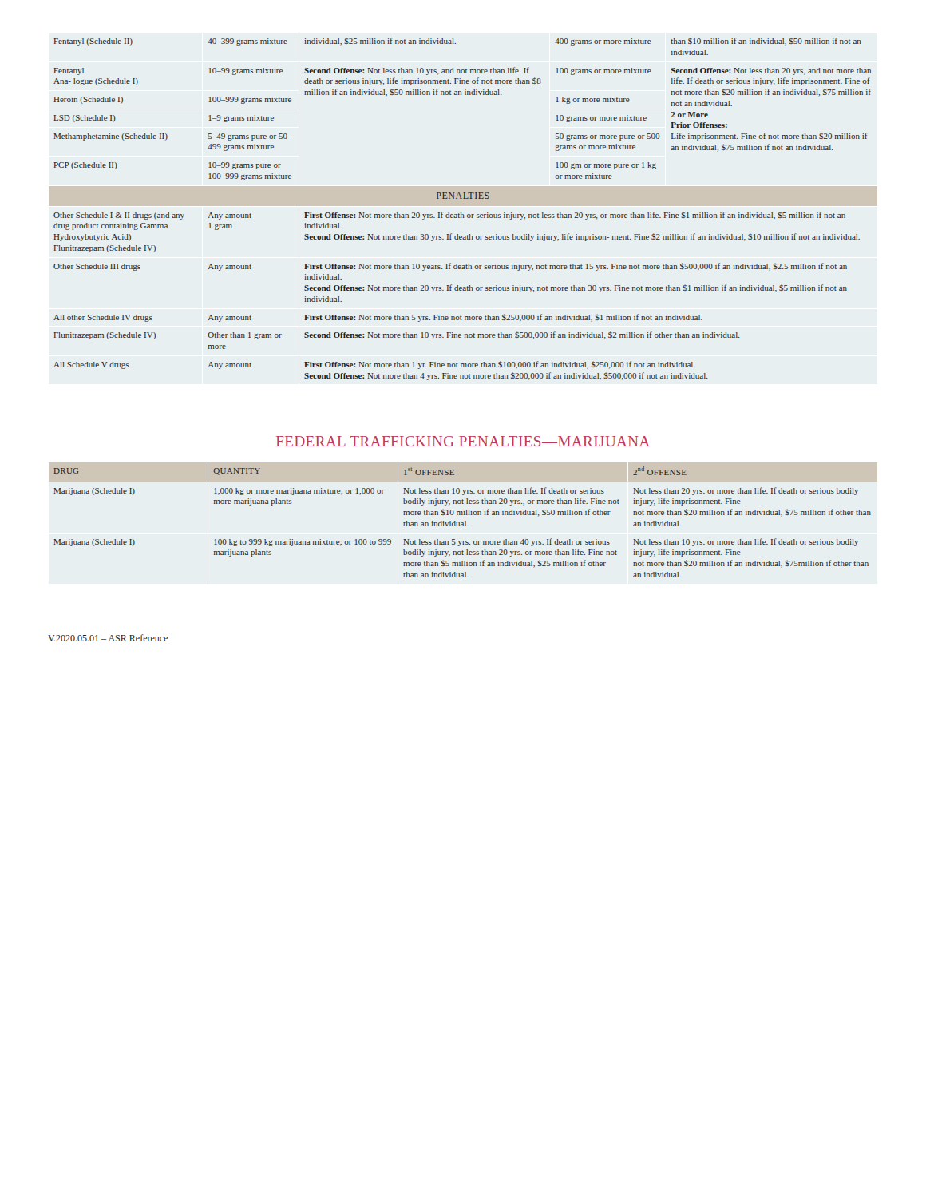| Fentanyl (Schedule II) | 40–399 grams mixture | individual, $25 million if not an individual. | 400 grams or more mixture | than $10 million if an individual, $50 million if not an individual. |
| Fentanyl Ana- logue (Schedule I) | 10–99 grams mixture | Second Offense: Not less than 10 yrs, and not more than life. If death or serious injury, life imprisonment. Fine of not more than $8 million if an individual, $50 million if not an individual. | 100 grams or more mixture | Second Offense: Not less than 20 yrs, and not more than life. If death or serious injury, life imprisonment. Fine of not more than $20 million if an individual, $75 million if not an individual. 2 or More Prior Offenses: Life imprisonment. Fine of not more than $20 million if an individual, $75 million if not an individual. |
| Heroin (Schedule I) | 100–999 grams mixture | 1 kg or more mixture |
| LSD (Schedule I) | 1–9 grams mixture | 10 grams or more mixture |
| Methamphetamine (Schedule II) | 5–49 grams pure or 50–499 grams mixture | 50 grams or more pure or 500 grams or more mixture |
| PCP (Schedule II) | 10–99 grams pure or 100–999 grams mixture | 100 gm or more pure or 1 kg or more mixture |
| PENALTIES |
| Other Schedule I & II drugs (and any drug product containing Gamma Hydroxybutyric Acid) Flunitrazepam (Schedule IV) | Any amount 1 gram | First Offense: Not more than 20 yrs. If death or serious injury, not less than 20 yrs, or more than life. Fine $1 million if an individual, $5 million if not an individual. Second Offense: Not more than 30 yrs. If death or serious bodily injury, life imprison- ment. Fine $2 million if an individual, $10 million if not an individual. |
| Other Schedule III drugs | Any amount | First Offense: Not more than 10 years. If death or serious injury, not more that 15 yrs. Fine not more than $500,000 if an individual, $2.5 million if not an individual. Second Offense: Not more than 20 yrs. If death or serious injury, not more than 30 yrs. Fine not more than $1 million if an individual, $5 million if not an individual. |
| All other Schedule IV drugs | Any amount | First Offense: Not more than 5 yrs. Fine not more than $250,000 if an individual, $1 million if not an individual. |
| Flunitrazepam (Schedule IV) | Other than 1 gram or more | Second Offense: Not more than 10 yrs. Fine not more than $500,000 if an individual, $2 million if other than an individual. |
| All Schedule V drugs | Any amount | First Offense: Not more than 1 yr. Fine not more than $100,000 if an individual, $250,000 if not an individual. Second Offense: Not more than 4 yrs. Fine not more than $200,000 if an individual, $500,000 if not an individual. |
FEDERAL TRAFFICKING PENALTIES—MARIJUANA
| DRUG | QUANTITY | 1 st OFFENSE | 2 nd OFFENSE |
| --- | --- | --- | --- |
| Marijuana (Schedule I) | 1,000 kg or more marijuana mixture; or 1,000 or more marijuana plants | Not less than 10 yrs. or more than life. If death or serious bodily injury, not less than 20 yrs., or more than life. Fine not more than $10 million if an individual, $50 million if other than an individual. | Not less than 20 yrs. or more than life. If death or serious bodily injury, life imprisonment. Fine not more than $20 million if an individual, $75 million if other than an individual. |
| Marijuana (Schedule I) | 100 kg to 999 kg marijuana mixture; or 100 to 999 marijuana plants | Not less than 5 yrs. or more than 40 yrs. If death or serious bodily injury, not less than 20 yrs. or more than life. Fine not more than $5 million if an individual, $25 million if other than an individual. | Not less than 10 yrs. or more than life. If death or serious bodily injury, life imprisonment. Fine not more than $20 million if an individual, $75million if other than an individual. |
V.2020.05.01 – ASR Reference